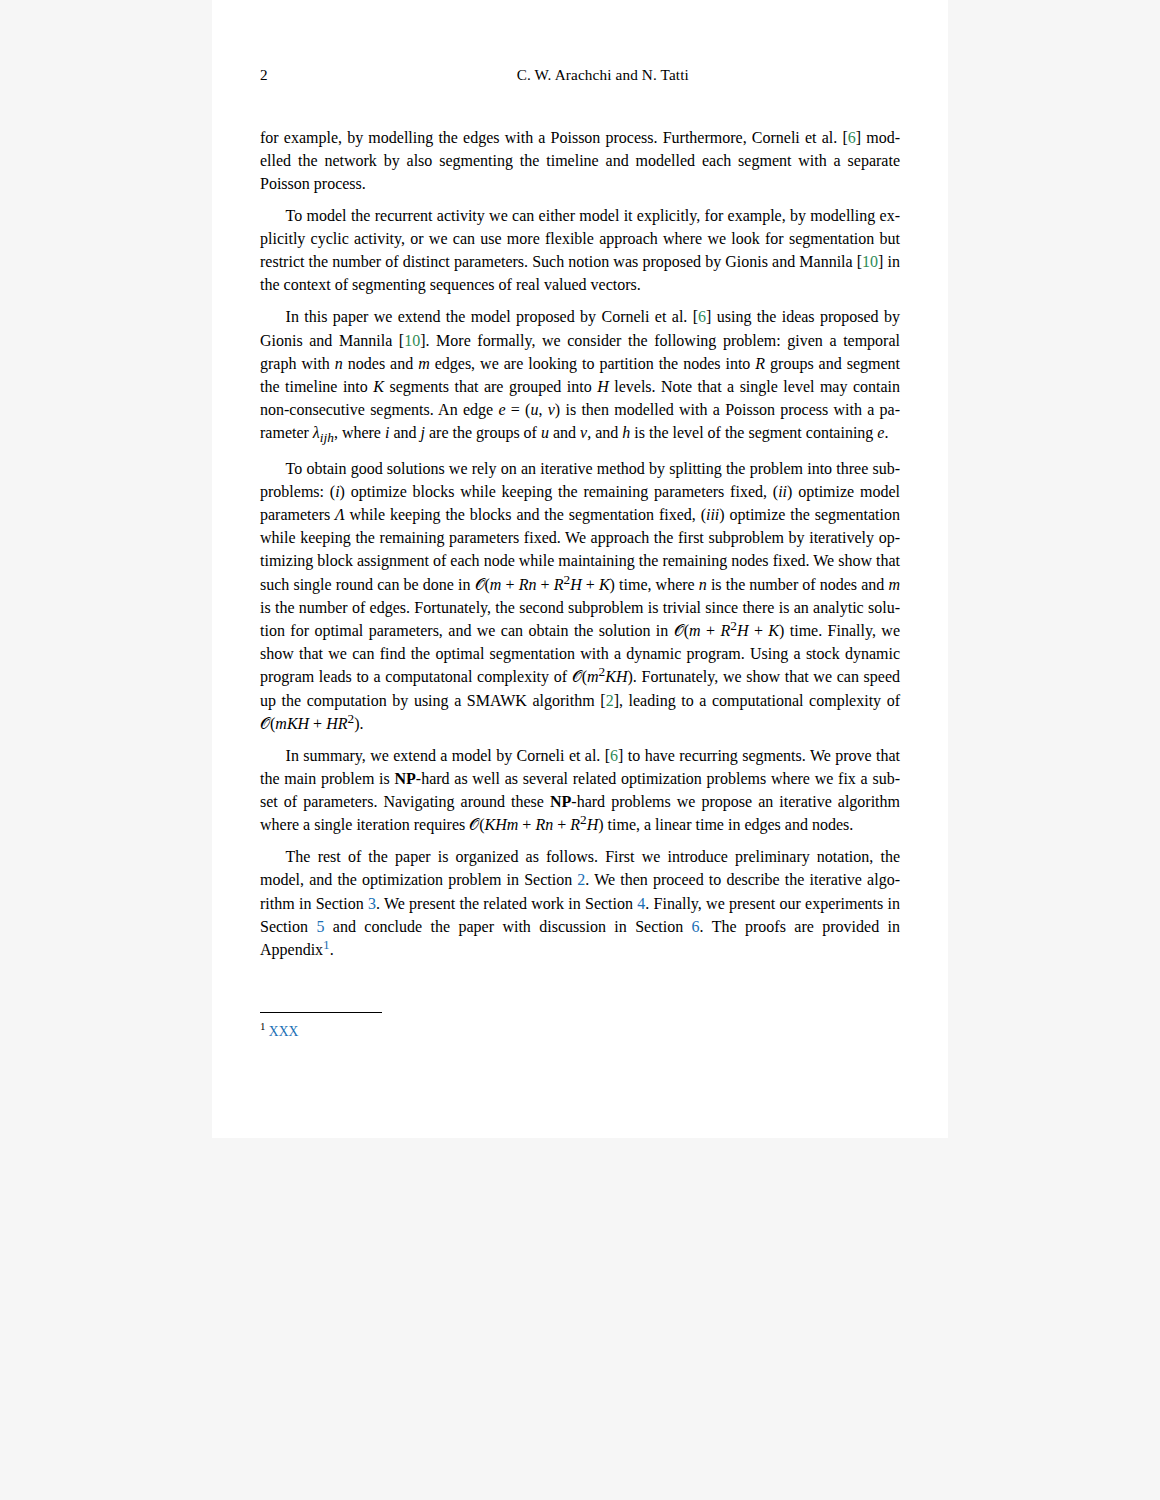2 C. W. Arachchi and N. Tatti
for example, by modelling the edges with a Poisson process. Furthermore, Corneli et al. [6] modelled the network by also segmenting the timeline and modelled each segment with a separate Poisson process.
To model the recurrent activity we can either model it explicitly, for example, by modelling explicitly cyclic activity, or we can use more flexible approach where we look for segmentation but restrict the number of distinct parameters. Such notion was proposed by Gionis and Mannila [10] in the context of segmenting sequences of real valued vectors.
In this paper we extend the model proposed by Corneli et al. [6] using the ideas proposed by Gionis and Mannila [10]. More formally, we consider the following problem: given a temporal graph with n nodes and m edges, we are looking to partition the nodes into R groups and segment the timeline into K segments that are grouped into H levels. Note that a single level may contain non-consecutive segments. An edge e = (u, v) is then modelled with a Poisson process with a parameter λijh, where i and j are the groups of u and v, and h is the level of the segment containing e.
To obtain good solutions we rely on an iterative method by splitting the problem into three subproblems: (i) optimize blocks while keeping the remaining parameters fixed, (ii) optimize model parameters Λ while keeping the blocks and the segmentation fixed, (iii) optimize the segmentation while keeping the remaining parameters fixed. We approach the first subproblem by iteratively optimizing block assignment of each node while maintaining the remaining nodes fixed. We show that such single round can be done in 𝒪(m + Rn + R2H + K) time, where n is the number of nodes and m is the number of edges. Fortunately, the second subproblem is trivial since there is an analytic solution for optimal parameters, and we can obtain the solution in 𝒪(m + R2H + K) time. Finally, we show that we can find the optimal segmentation with a dynamic program. Using a stock dynamic program leads to a computatonal complexity of 𝒪(m2KH). Fortunately, we show that we can speed up the computation by using a SMAWK algorithm [2], leading to a computational complexity of 𝒪(mKH + HR2).
In summary, we extend a model by Corneli et al. [6] to have recurring segments. We prove that the main problem is NP-hard as well as several related optimization problems where we fix a subset of parameters. Navigating around these NP-hard problems we propose an iterative algorithm where a single iteration requires 𝒪(KHm + Rn + R2H) time, a linear time in edges and nodes.
The rest of the paper is organized as follows. First we introduce preliminary notation, the model, and the optimization problem in Section 2. We then proceed to describe the iterative algorithm in Section 3. We present the related work in Section 4. Finally, we present our experiments in Section 5 and conclude the paper with discussion in Section 6. The proofs are provided in Appendix1.
1 XXX